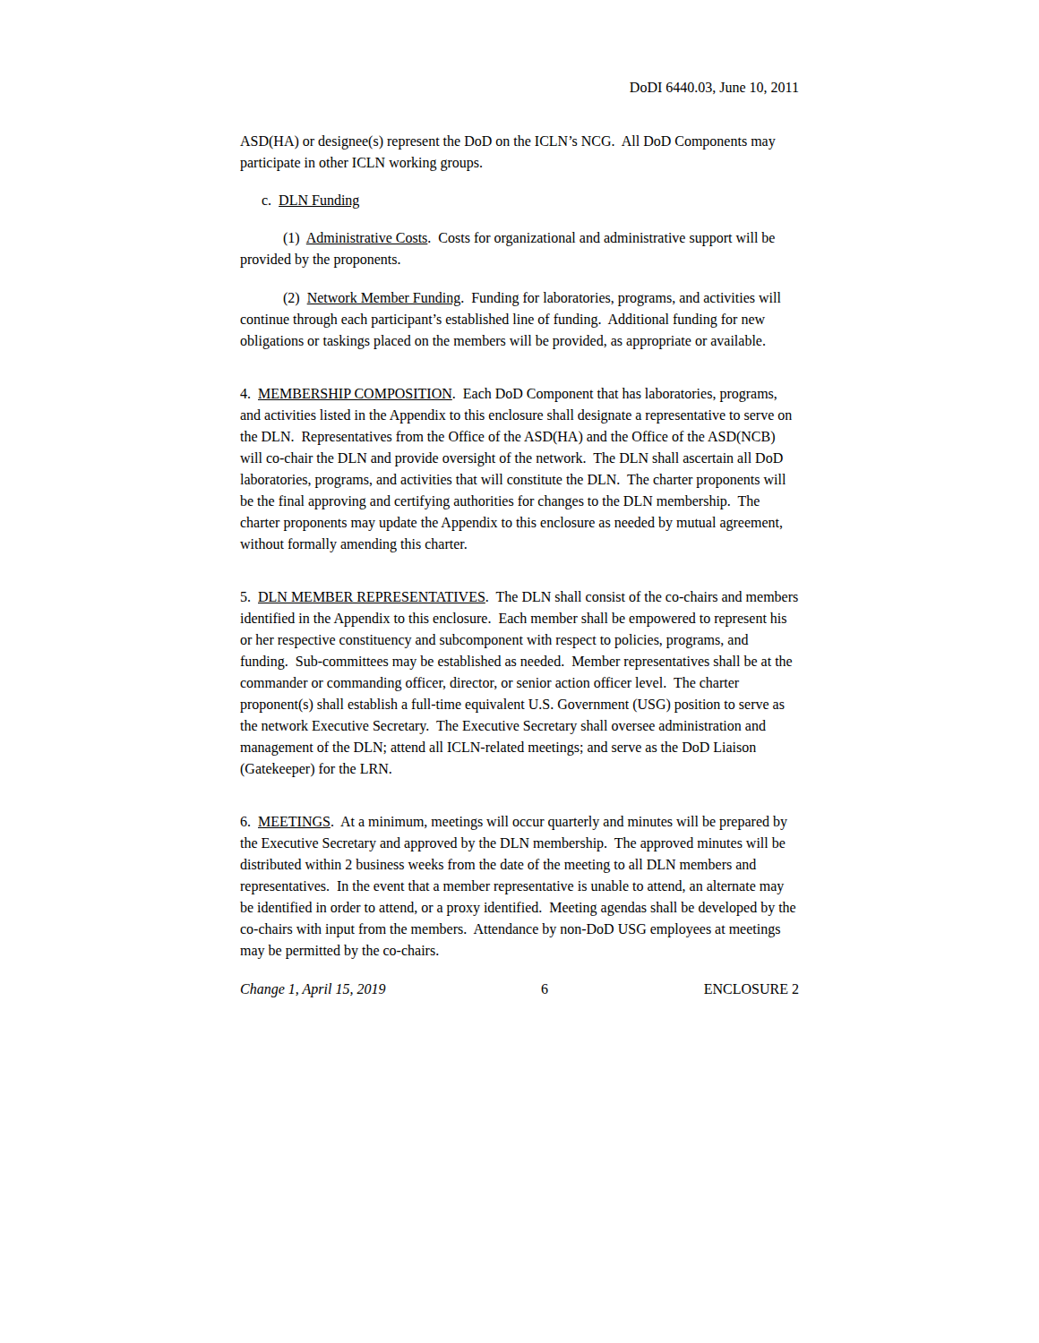DoDI 6440.03, June 10, 2011
ASD(HA) or designee(s) represent the DoD on the ICLN’s NCG. All DoD Components may participate in other ICLN working groups.
c. DLN Funding
(1) Administrative Costs. Costs for organizational and administrative support will be provided by the proponents.
(2) Network Member Funding. Funding for laboratories, programs, and activities will continue through each participant’s established line of funding. Additional funding for new obligations or taskings placed on the members will be provided, as appropriate or available.
4. MEMBERSHIP COMPOSITION. Each DoD Component that has laboratories, programs, and activities listed in the Appendix to this enclosure shall designate a representative to serve on the DLN. Representatives from the Office of the ASD(HA) and the Office of the ASD(NCB) will co-chair the DLN and provide oversight of the network. The DLN shall ascertain all DoD laboratories, programs, and activities that will constitute the DLN. The charter proponents will be the final approving and certifying authorities for changes to the DLN membership. The charter proponents may update the Appendix to this enclosure as needed by mutual agreement, without formally amending this charter.
5. DLN MEMBER REPRESENTATIVES. The DLN shall consist of the co-chairs and members identified in the Appendix to this enclosure. Each member shall be empowered to represent his or her respective constituency and subcomponent with respect to policies, programs, and funding. Sub-committees may be established as needed. Member representatives shall be at the commander or commanding officer, director, or senior action officer level. The charter proponent(s) shall establish a full-time equivalent U.S. Government (USG) position to serve as the network Executive Secretary. The Executive Secretary shall oversee administration and management of the DLN; attend all ICLN-related meetings; and serve as the DoD Liaison (Gatekeeper) for the LRN.
6. MEETINGS. At a minimum, meetings will occur quarterly and minutes will be prepared by the Executive Secretary and approved by the DLN membership. The approved minutes will be distributed within 2 business weeks from the date of the meeting to all DLN members and representatives. In the event that a member representative is unable to attend, an alternate may be identified in order to attend, or a proxy identified. Meeting agendas shall be developed by the co-chairs with input from the members. Attendance by non-DoD USG employees at meetings may be permitted by the co-chairs.
Change 1, April 15, 2019
6
ENCLOSURE 2